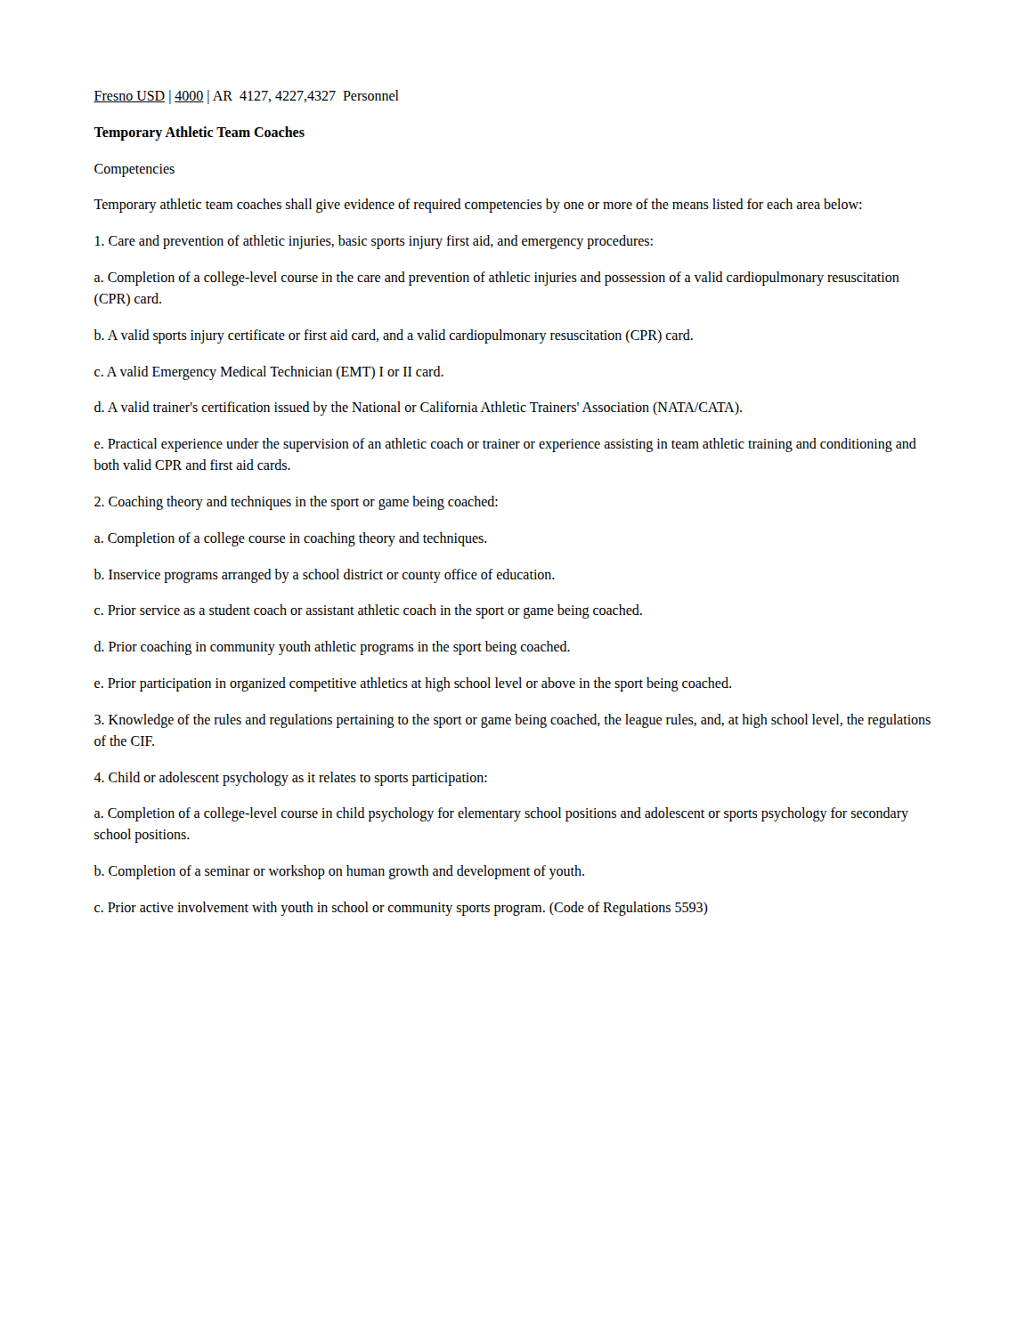Fresno USD | 4000 | AR 4127, 4227,4327 Personnel
Temporary Athletic Team Coaches
Competencies
Temporary athletic team coaches shall give evidence of required competencies by one or more of the means listed for each area below:
1. Care and prevention of athletic injuries, basic sports injury first aid, and emergency procedures:
a. Completion of a college-level course in the care and prevention of athletic injuries and possession of a valid cardiopulmonary resuscitation (CPR) card.
b. A valid sports injury certificate or first aid card, and a valid cardiopulmonary resuscitation (CPR) card.
c. A valid Emergency Medical Technician (EMT) I or II card.
d. A valid trainer's certification issued by the National or California Athletic Trainers' Association (NATA/CATA).
e. Practical experience under the supervision of an athletic coach or trainer or experience assisting in team athletic training and conditioning and both valid CPR and first aid cards.
2. Coaching theory and techniques in the sport or game being coached:
a. Completion of a college course in coaching theory and techniques.
b. Inservice programs arranged by a school district or county office of education.
c. Prior service as a student coach or assistant athletic coach in the sport or game being coached.
d. Prior coaching in community youth athletic programs in the sport being coached.
e. Prior participation in organized competitive athletics at high school level or above in the sport being coached.
3. Knowledge of the rules and regulations pertaining to the sport or game being coached, the league rules, and, at high school level, the regulations of the CIF.
4. Child or adolescent psychology as it relates to sports participation:
a. Completion of a college-level course in child psychology for elementary school positions and adolescent or sports psychology for secondary school positions.
b. Completion of a seminar or workshop on human growth and development of youth.
c. Prior active involvement with youth in school or community sports program. (Code of Regulations 5593)